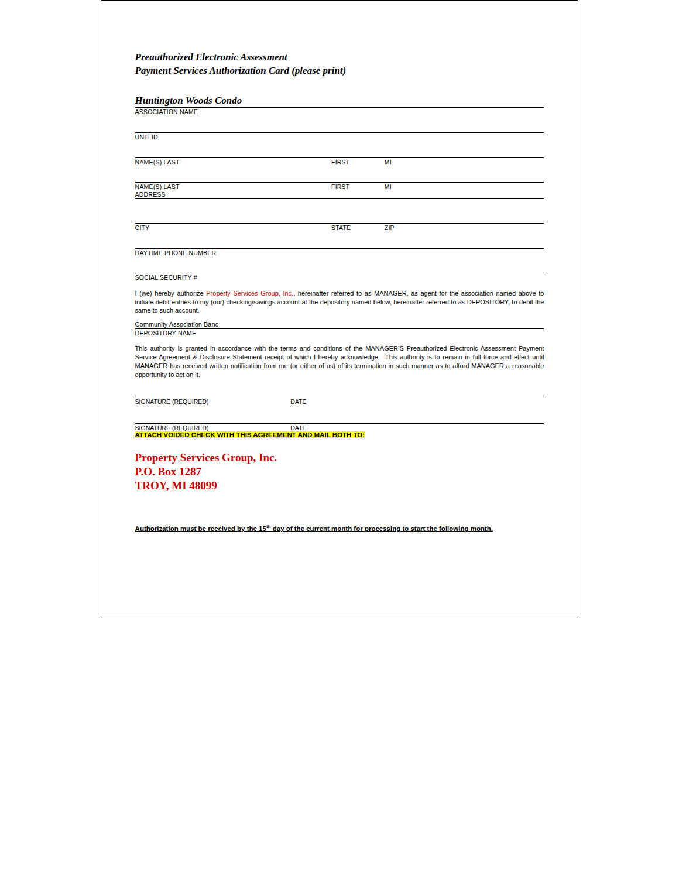Preauthorized Electronic Assessment
Payment Services Authorization Card (please print)
Huntington Woods Condo
ASSOCIATION NAME
UNIT ID
NAME(S) LAST FIRST MI
NAME(S) LAST FIRST MI
ADDRESS
CITY STATE ZIP
DAYTIME PHONE NUMBER
SOCIAL SECURITY #
I (we) hereby authorize Property Services Group, Inc., hereinafter referred to as MANAGER, as agent for the association named above to initiate debit entries to my (our) checking/savings account at the depository named below, hereinafter referred to as DEPOSITORY, to debit the same to such account.
Community Association Banc
DEPOSITORY NAME
This authority is granted in accordance with the terms and conditions of the MANAGER’S Preauthorized Electronic Assessment Payment Service Agreement & Disclosure Statement receipt of which I hereby acknowledge. This authority is to remain in full force and effect until MANAGER has received written notification from me (or either of us) of its termination in such manner as to afford MANAGER a reasonable opportunity to act on it.
SIGNATURE (REQUIRED) DATE
SIGNATURE (REQUIRED) DATE
ATTACH VOIDED CHECK WITH THIS AGREEMENT AND MAIL BOTH TO:
Property Services Group, Inc.
P.O. Box 1287
TROY, MI 48099
Authorization must be received by the 15th day of the current month for processing to start the following month.